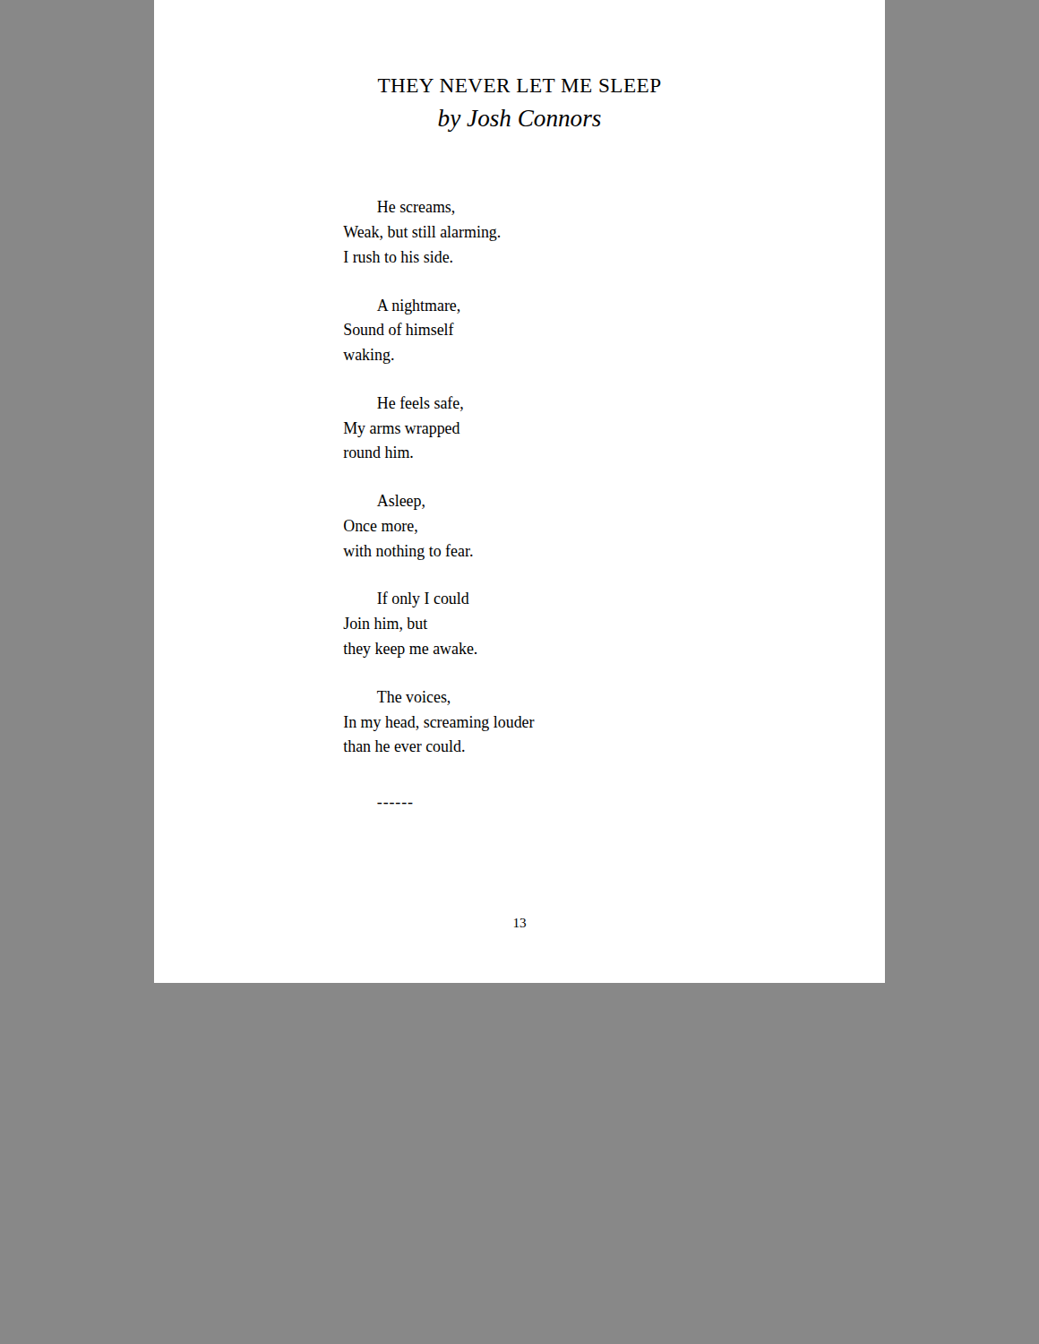THEY NEVER LET ME SLEEP
by Josh Connors
He screams,
Weak, but still alarming.
I rush to his side.
A nightmare,
Sound of himself
waking.
He feels safe,
My arms wrapped
round him.
Asleep,
Once more,
with nothing to fear.
If only I could
Join him, but
they keep me awake.
The voices,
In my head, screaming louder
than he ever could.
------
13